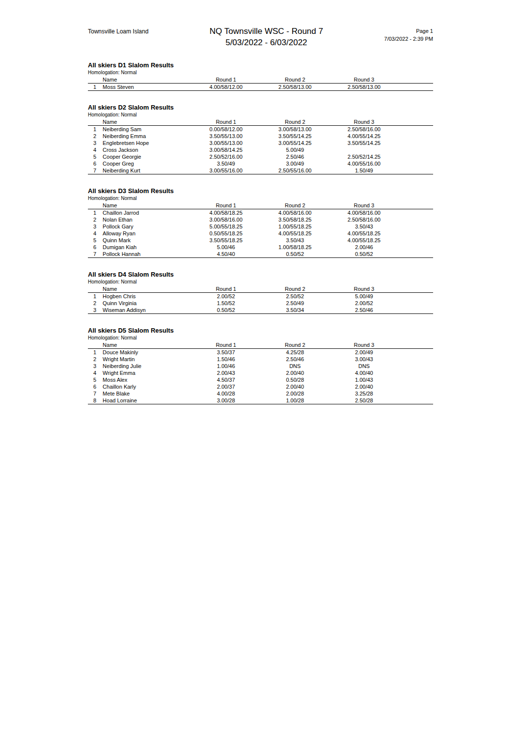Townsville Loam Island
NQ Townsville WSC - Round 7
5/03/2022 - 6/03/2022
Page 1
7/03/2022 - 2:39 PM
All skiers D1 Slalom Results
Homologation: Normal
| | Name | Round 1 | Round 2 | Round 3 | |
| --- | --- | --- | --- | --- | --- |
| 1 | Moss Steven | 4.00/58/12.00 | 2.50/58/13.00 | 2.50/58/13.00 | |
All skiers D2 Slalom Results
Homologation: Normal
| | Name | Round 1 | Round 2 | Round 3 | |
| --- | --- | --- | --- | --- | --- |
| 1 | Neiberding Sam | 0.00/58/12.00 | 3.00/58/13.00 | 2.50/58/16.00 | |
| 2 | Neiberding Emma | 3.50/55/13.00 | 3.50/55/14.25 | 4.00/55/14.25 | |
| 3 | Englebretsen Hope | 3.00/55/13.00 | 3.00/55/14.25 | 3.50/55/14.25 | |
| 4 | Cross Jackson | 3.00/58/14.25 | 5.00/49 | | |
| 5 | Cooper Georgie | 2.50/52/16.00 | 2.50/46 | 2.50/52/14.25 | |
| 6 | Cooper Greg | 3.50/49 | 3.00/49 | 4.00/55/16.00 | |
| 7 | Neiberding Kurt | 3.00/55/16.00 | 2.50/55/16.00 | 1.50/49 | |
All skiers D3 Slalom Results
Homologation: Normal
| | Name | Round 1 | Round 2 | Round 3 | |
| --- | --- | --- | --- | --- | --- |
| 1 | Chaillon Jarrod | 4.00/58/18.25 | 4.00/58/16.00 | 4.00/58/16.00 | |
| 2 | Nolan Ethan | 3.00/58/16.00 | 3.50/58/18.25 | 2.50/58/16.00 | |
| 3 | Pollock Gary | 5.00/55/18.25 | 1.00/55/18.25 | 3.50/43 | |
| 4 | Alloway Ryan | 0.50/55/18.25 | 4.00/55/18.25 | 4.00/55/18.25 | |
| 5 | Quinn Mark | 3.50/55/18.25 | 3.50/43 | 4.00/55/18.25 | |
| 6 | Dumigan Kiah | 5.00/46 | 1.00/58/18.25 | 2.00/46 | |
| 7 | Pollock Hannah | 4.50/40 | 0.50/52 | 0.50/52 | |
All skiers D4 Slalom Results
Homologation: Normal
| | Name | Round 1 | Round 2 | Round 3 | |
| --- | --- | --- | --- | --- | --- |
| 1 | Hogben Chris | 2.00/52 | 2.50/52 | 5.00/49 | |
| 2 | Quinn Virginia | 1.50/52 | 2.50/49 | 2.00/52 | |
| 3 | Wiseman Addisyn | 0.50/52 | 3.50/34 | 2.50/46 | |
All skiers D5 Slalom Results
Homologation: Normal
| | Name | Round 1 | Round 2 | Round 3 | |
| --- | --- | --- | --- | --- | --- |
| 1 | Douce Makinly | 3.50/37 | 4.25/28 | 2.00/49 | |
| 2 | Wright Martin | 1.50/46 | 2.50/46 | 3.00/43 | |
| 3 | Neiberding Julie | 1.00/46 | DNS | DNS | |
| 4 | Wright Emma | 2.00/43 | 2.00/40 | 4.00/40 | |
| 5 | Moss Alex | 4.50/37 | 0.50/28 | 1.00/43 | |
| 6 | Chaillon Karly | 2.00/37 | 2.00/40 | 2.00/40 | |
| 7 | Mete Blake | 4.00/28 | 2.00/28 | 3.25/28 | |
| 8 | Hoad Lorraine | 3.00/28 | 1.00/28 | 2.50/28 | |